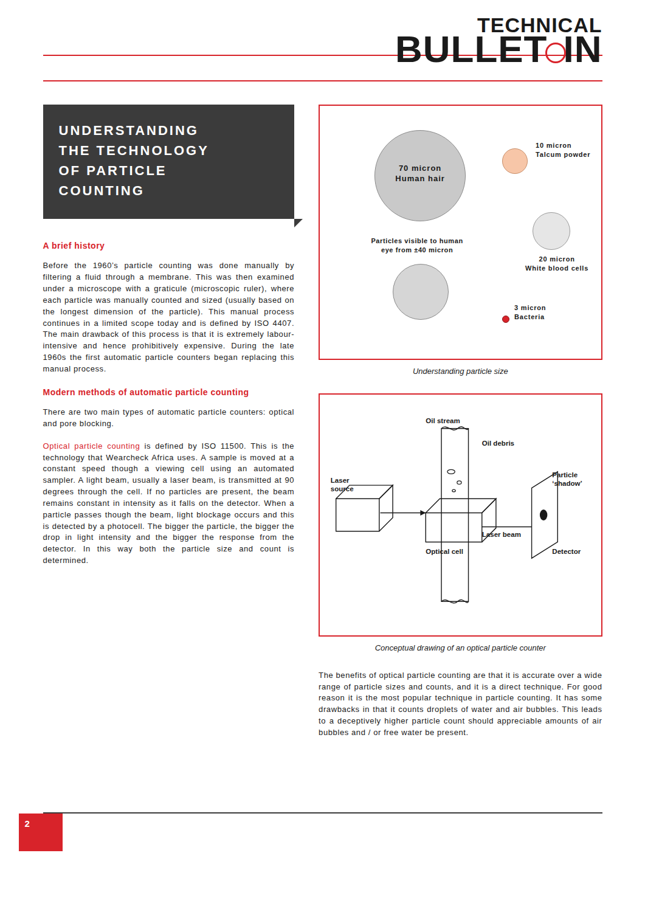TECHNICAL
BULLET IN
Understanding
the Technology
of Particle
Counting
A brief history
Before the 1960’s particle counting was done manually by filtering a fluid through a membrane. This was then examined under a microscope with a graticule (microscopic ruler), where each particle was manually counted and sized (usually based on the longest dimension of the particle). This manual process continues in a limited scope today and is defined by ISO 4407. The main drawback of this process is that it is extremely labour-intensive and hence prohibitively expensive. During the late 1960s the first automatic particle counters began replacing this manual process.
Modern methods of automatic particle counting
There are two main types of automatic particle counters: optical and pore blocking.
Optical particle counting is defined by ISO 11500. This is the technology that Wearcheck Africa uses. A sample is moved at a constant speed though a viewing cell using an automated sampler. A light beam, usually a laser beam, is transmitted at 90 degrees through the cell. If no particles are present, the beam remains constant in intensity as it falls on the detector. When a particle passes though the beam, light blockage occurs and this is detected by a photocell. The bigger the particle, the bigger the drop in light intensity and the bigger the response from the detector. In this way both the particle size and count is determined.
70 micron
Human hair
10 micron
Talcum powder
20 micron
White blood cells
Particles visible to human
eye from ±40 micron
3 micron
Bacteria
Understanding particle size
Oil stream Oil debris Laser source Optical cell Laser beam Particle ‘shadow’ Detector
Conceptual drawing of an optical particle counter
The benefits of optical particle counting are that it is accurate over a wide range of particle sizes and counts, and it is a direct technique. For good reason it is the most popular technique in particle counting. It has some drawbacks in that it counts droplets of water and air bubbles. This leads to a deceptively higher particle count should appreciable amounts of air bubbles and / or free water be present.
2